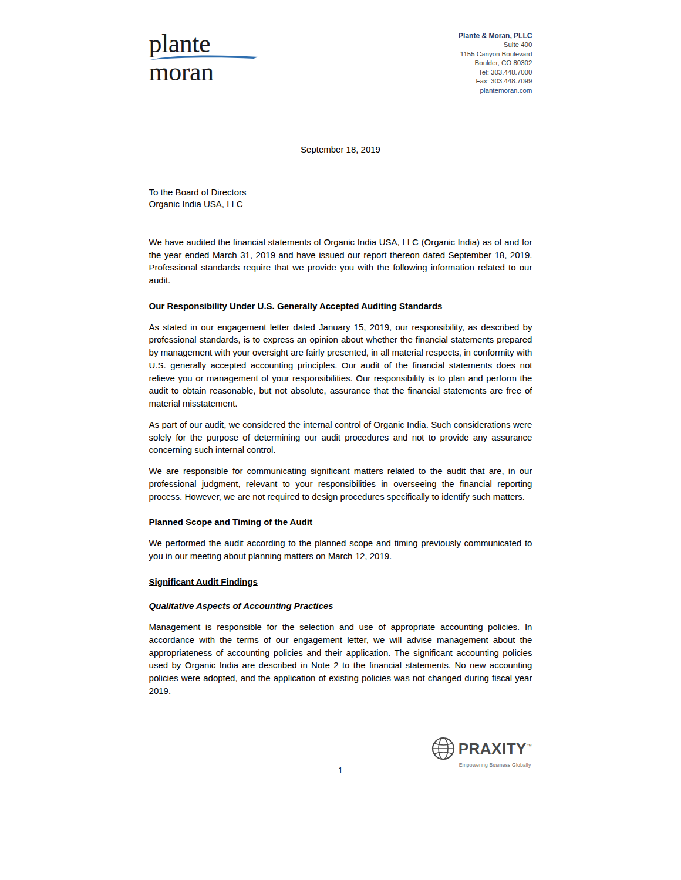plante moran
Plante & Moran, PLLC
Suite 400
1155 Canyon Boulevard
Boulder, CO 80302
Tel: 303.448.7000
Fax: 303.448.7099
plantemoran.com
September 18, 2019
To the Board of Directors
Organic India USA, LLC
We have audited the financial statements of Organic India USA, LLC (Organic India) as of and for the year ended March 31, 2019 and have issued our report thereon dated September 18, 2019. Professional standards require that we provide you with the following information related to our audit.
Our Responsibility Under U.S. Generally Accepted Auditing Standards
As stated in our engagement letter dated January 15, 2019, our responsibility, as described by professional standards, is to express an opinion about whether the financial statements prepared by management with your oversight are fairly presented, in all material respects, in conformity with U.S. generally accepted accounting principles. Our audit of the financial statements does not relieve you or management of your responsibilities. Our responsibility is to plan and perform the audit to obtain reasonable, but not absolute, assurance that the financial statements are free of material misstatement.
As part of our audit, we considered the internal control of Organic India. Such considerations were solely for the purpose of determining our audit procedures and not to provide any assurance concerning such internal control.
We are responsible for communicating significant matters related to the audit that are, in our professional judgment, relevant to your responsibilities in overseeing the financial reporting process. However, we are not required to design procedures specifically to identify such matters.
Planned Scope and Timing of the Audit
We performed the audit according to the planned scope and timing previously communicated to you in our meeting about planning matters on March 12, 2019.
Significant Audit Findings
Qualitative Aspects of Accounting Practices
Management is responsible for the selection and use of appropriate accounting policies. In accordance with the terms of our engagement letter, we will advise management about the appropriateness of accounting policies and their application. The significant accounting policies used by Organic India are described in Note 2 to the financial statements. No new accounting policies were adopted, and the application of existing policies was not changed during fiscal year 2019.
PRAXITY™
Empowering Business Globally
1